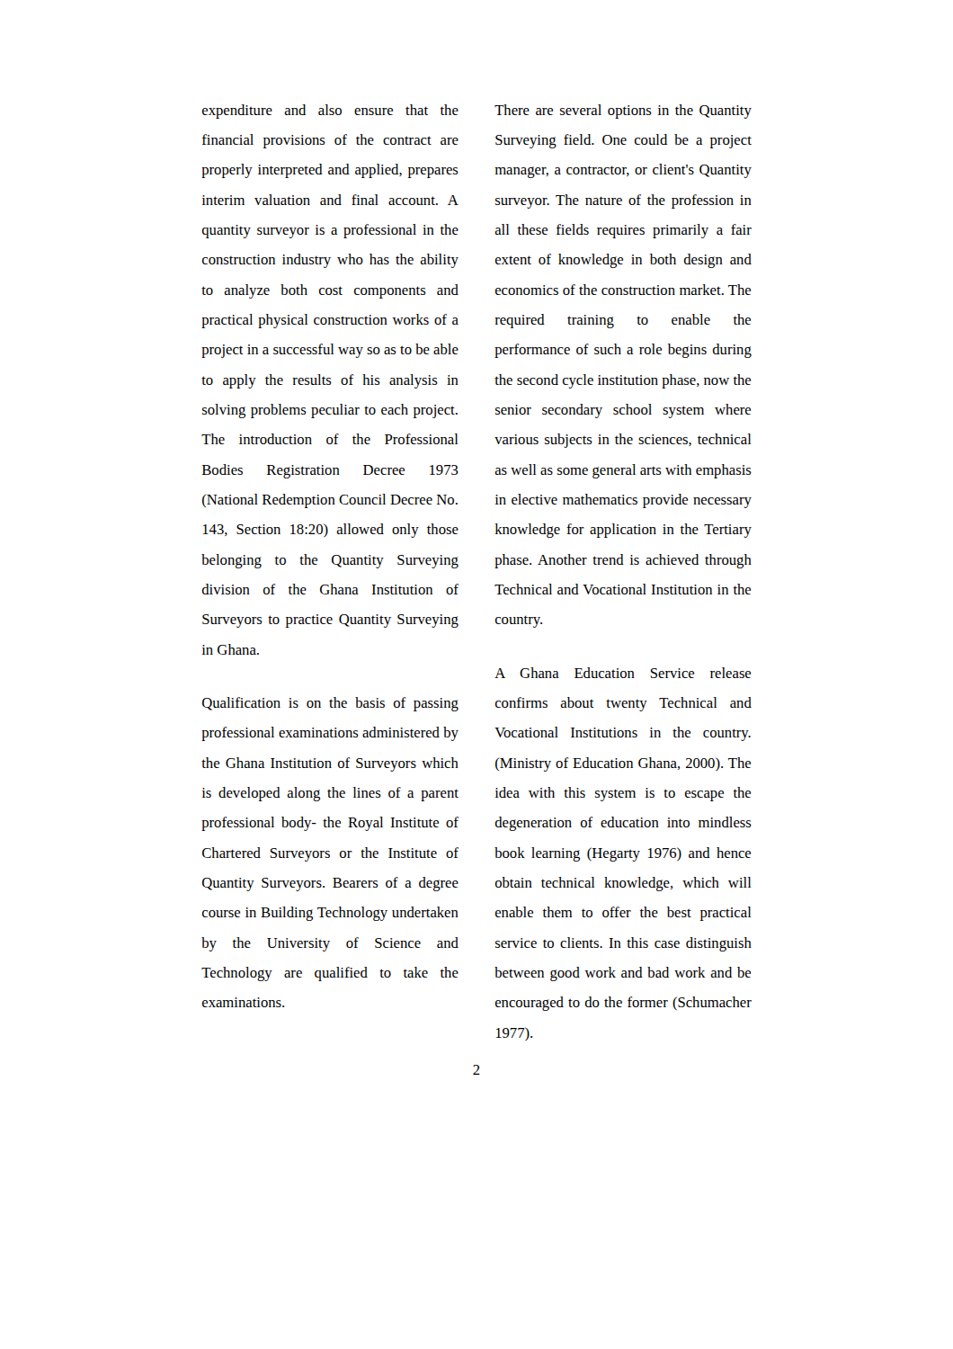expenditure and also ensure that the financial provisions of the contract are properly interpreted and applied, prepares interim valuation and final account. A quantity surveyor is a professional in the construction industry who has the ability to analyze both cost components and practical physical construction works of a project in a successful way so as to be able to apply the results of his analysis in solving problems peculiar to each project. The introduction of the Professional Bodies Registration Decree 1973 (National Redemption Council Decree No. 143, Section 18:20) allowed only those belonging to the Quantity Surveying division of the Ghana Institution of Surveyors to practice Quantity Surveying in Ghana.
Qualification is on the basis of passing professional examinations administered by the Ghana Institution of Surveyors which is developed along the lines of a parent professional body- the Royal Institute of Chartered Surveyors or the Institute of Quantity Surveyors. Bearers of a degree course in Building Technology undertaken by the University of Science and Technology are qualified to take the examinations.
There are several options in the Quantity Surveying field. One could be a project manager, a contractor, or client's Quantity surveyor. The nature of the profession in all these fields requires primarily a fair extent of knowledge in both design and economics of the construction market. The required training to enable the performance of such a role begins during the second cycle institution phase, now the senior secondary school system where various subjects in the sciences, technical as well as some general arts with emphasis in elective mathematics provide necessary knowledge for application in the Tertiary phase. Another trend is achieved through Technical and Vocational Institution in the country.
A Ghana Education Service release confirms about twenty Technical and Vocational Institutions in the country. (Ministry of Education Ghana, 2000). The idea with this system is to escape the degeneration of education into mindless book learning (Hegarty 1976) and hence obtain technical knowledge, which will enable them to offer the best practical service to clients. In this case distinguish between good work and bad work and be encouraged to do the former (Schumacher 1977).
2